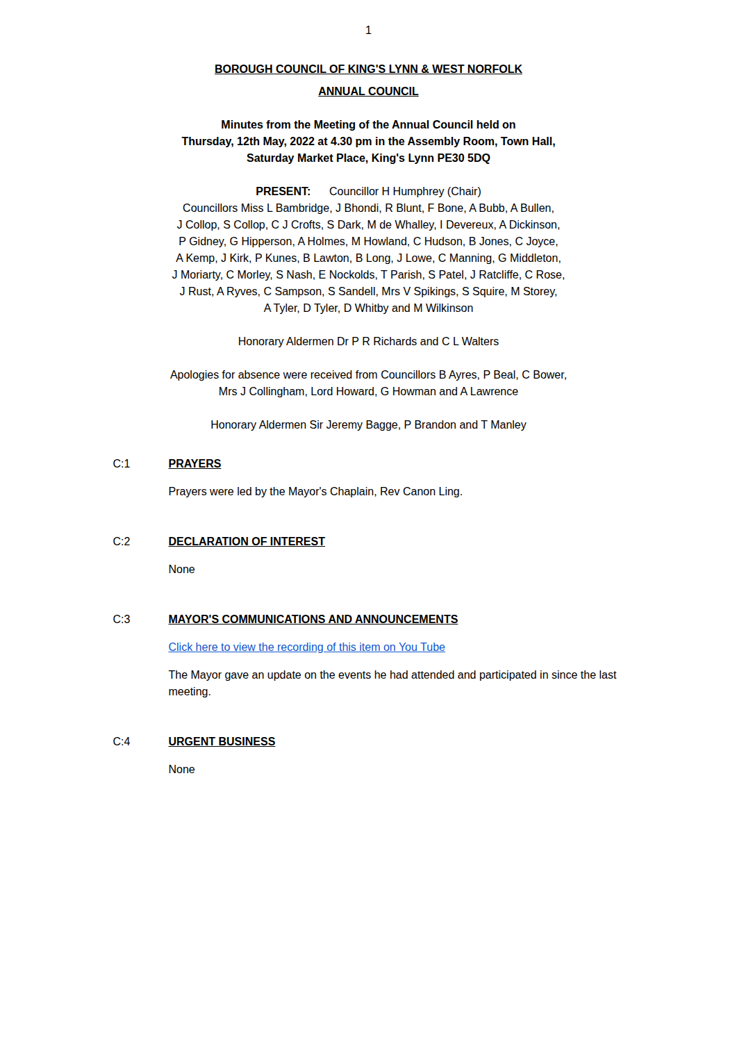1
BOROUGH COUNCIL OF KING'S LYNN & WEST NORFOLK
ANNUAL COUNCIL
Minutes from the Meeting of the Annual Council held on
Thursday, 12th May, 2022 at 4.30 pm in the Assembly Room, Town Hall,
Saturday Market Place, King's Lynn PE30 5DQ
PRESENT: Councillor H Humphrey (Chair)
Councillors Miss L Bambridge, J Bhondi, R Blunt, F Bone, A Bubb, A Bullen,
J Collop, S Collop, C J Crofts, S Dark, M de Whalley, I Devereux, A Dickinson,
P Gidney, G Hipperson, A Holmes, M Howland, C Hudson, B Jones, C Joyce,
A Kemp, J Kirk, P Kunes, B Lawton, B Long, J Lowe, C Manning, G Middleton,
J Moriarty, C Morley, S Nash, E Nockolds, T Parish, S Patel, J Ratcliffe, C Rose,
J Rust, A Ryves, C Sampson, S Sandell, Mrs V Spikings, S Squire, M Storey,
A Tyler, D Tyler, D Whitby and M Wilkinson
Honorary Aldermen Dr P R Richards and C L Walters
Apologies for absence were received from Councillors B Ayres, P Beal, C Bower,
Mrs J Collingham, Lord Howard, G Howman and A Lawrence
Honorary Aldermen Sir Jeremy Bagge, P Brandon and T Manley
C:1
PRAYERS
Prayers were led by the Mayor's Chaplain, Rev Canon Ling.
C:2
DECLARATION OF INTEREST
None
C:3
MAYOR'S COMMUNICATIONS AND ANNOUNCEMENTS
Click here to view the recording of this item on You Tube
The Mayor gave an update on the events he had attended and participated in since the last meeting.
C:4
URGENT BUSINESS
None